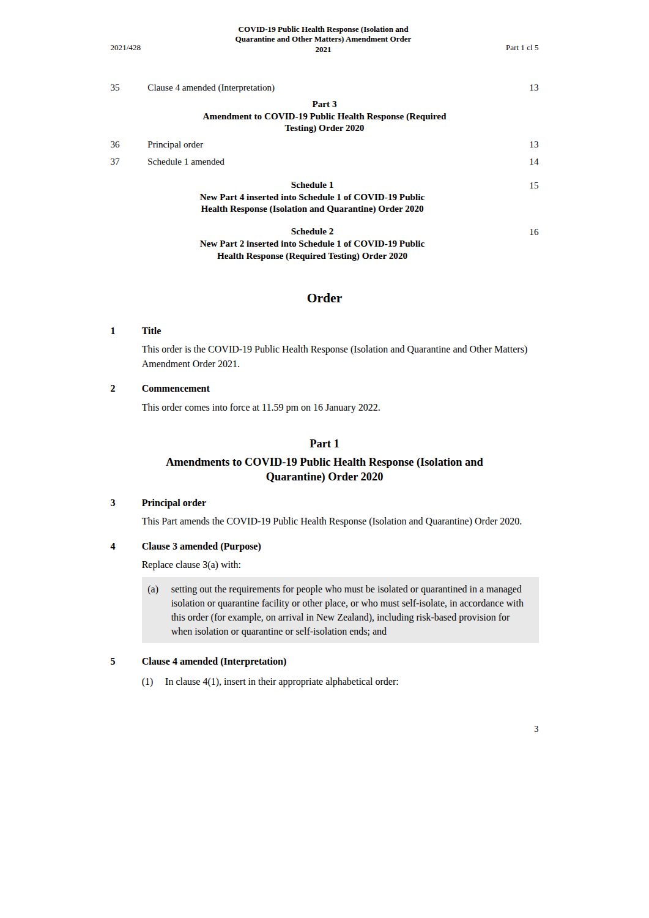2021/428
COVID-19 Public Health Response (Isolation and
Quarantine and Other Matters) Amendment Order
2021
Part 1 cl 5
| 35 | Clause 4 amended (Interpretation) | 13 |
| Part 3 Amendment to COVID-19 Public Health Response (Required Testing) Order 2020 |
| 36 | Principal order | 13 |
| 37 | Schedule 1 amended | 14 |
| Schedule 1 New Part 4 inserted into Schedule 1 of COVID-19 Public Health Response (Isolation and Quarantine) Order 2020 | 15 |
| Schedule 2 New Part 2 inserted into Schedule 1 of COVID-19 Public Health Response (Required Testing) Order 2020 | 16 |
Order
1
Title
This order is the COVID-19 Public Health Response (Isolation and Quarantine and Other Matters) Amendment Order 2021.
2
Commencement
This order comes into force at 11.59 pm on 16 January 2022.
Part 1 Amendments to COVID-19 Public Health Response (Isolation and
Quarantine) Order 2020
3
Principal order
This Part amends the COVID-19 Public Health Response (Isolation and Quarantine) Order 2020.
4
Clause 3 amended (Purpose)
Replace clause 3(a) with:
(a)
setting out the requirements for people who must be isolated or quarantined in a managed isolation or quarantine facility or other place, or who must self-isolate, in accordance with this order (for example, on arrival in New Zealand), including risk-based provision for when isolation or quarantine or self-isolation ends; and
5
Clause 4 amended (Interpretation)
(1)
In clause 4(1), insert in their appropriate alphabetical order:
3